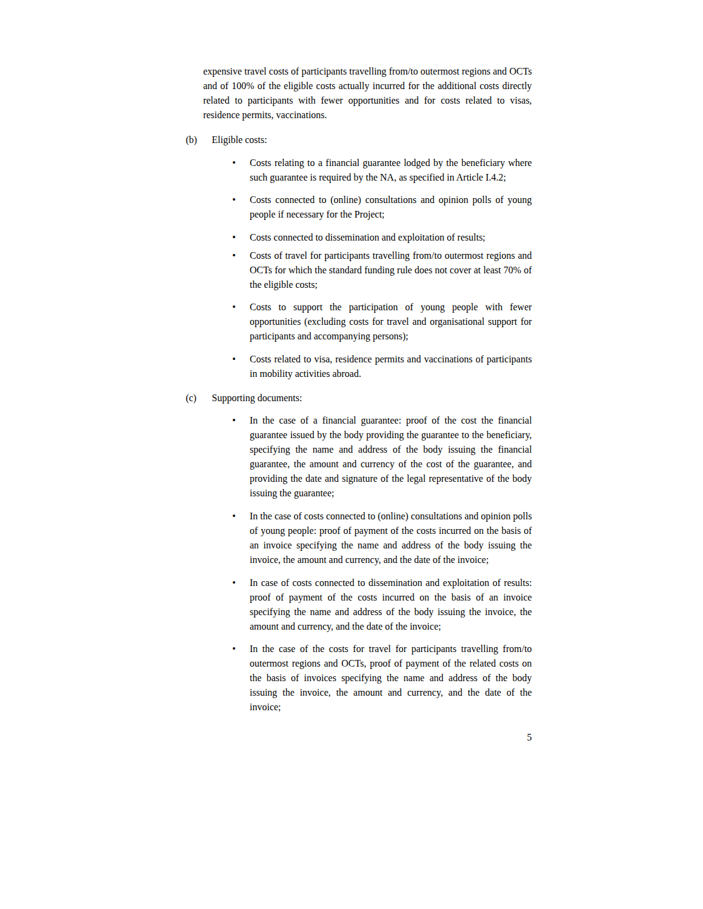expensive travel costs of participants travelling from/to outermost regions and OCTs and of 100% of the eligible costs actually incurred for the additional costs directly related to participants with fewer opportunities and for costs related to visas, residence permits, vaccinations.
(b) Eligible costs:
Costs relating to a financial guarantee lodged by the beneficiary where such guarantee is required by the NA, as specified in Article I.4.2;
Costs connected to (online) consultations and opinion polls of young people if necessary for the Project;
Costs connected to dissemination and exploitation of results;
Costs of travel for participants travelling from/to outermost regions and OCTs for which the standard funding rule does not cover at least 70% of the eligible costs;
Costs to support the participation of young people with fewer opportunities (excluding costs for travel and organisational support for participants and accompanying persons);
Costs related to visa, residence permits and vaccinations of participants in mobility activities abroad.
(c) Supporting documents:
In the case of a financial guarantee: proof of the cost the financial guarantee issued by the body providing the guarantee to the beneficiary, specifying the name and address of the body issuing the financial guarantee, the amount and currency of the cost of the guarantee, and providing the date and signature of the legal representative of the body issuing the guarantee;
In the case of costs connected to (online) consultations and opinion polls of young people: proof of payment of the costs incurred on the basis of an invoice specifying the name and address of the body issuing the invoice, the amount and currency, and the date of the invoice;
In case of costs connected to dissemination and exploitation of results: proof of payment of the costs incurred on the basis of an invoice specifying the name and address of the body issuing the invoice, the amount and currency, and the date of the invoice;
In the case of the costs for travel for participants travelling from/to outermost regions and OCTs, proof of payment of the related costs on the basis of invoices specifying the name and address of the body issuing the invoice, the amount and currency, and the date of the invoice;
5